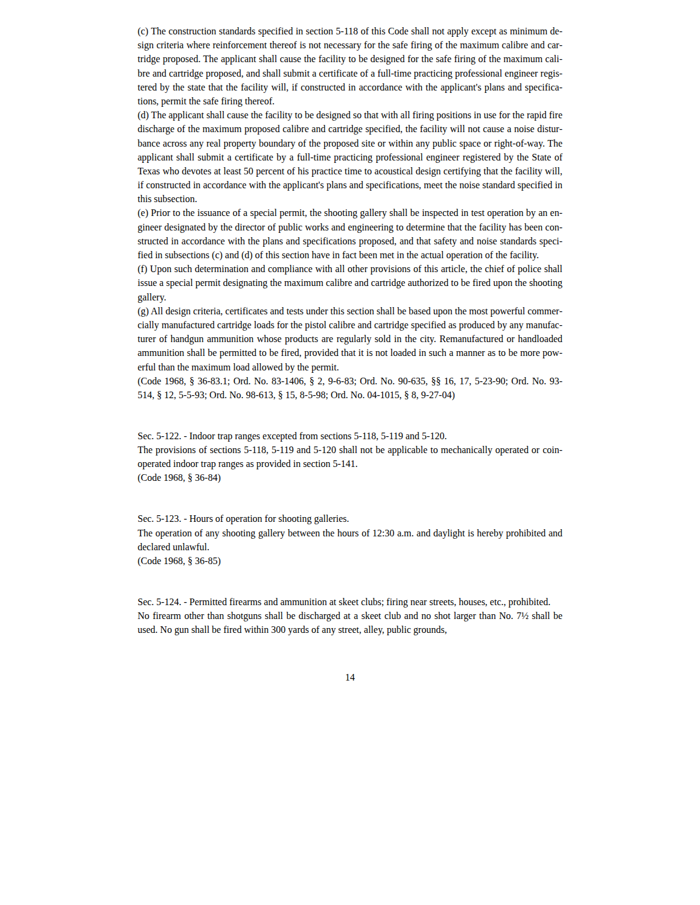(c) The construction standards specified in section 5-118 of this Code shall not apply except as minimum design criteria where reinforcement thereof is not necessary for the safe firing of the maximum calibre and cartridge proposed. The applicant shall cause the facility to be designed for the safe firing of the maximum calibre and cartridge proposed, and shall submit a certificate of a full-time practicing professional engineer registered by the state that the facility will, if constructed in accordance with the applicant's plans and specifications, permit the safe firing thereof.
(d) The applicant shall cause the facility to be designed so that with all firing positions in use for the rapid fire discharge of the maximum proposed calibre and cartridge specified, the facility will not cause a noise disturbance across any real property boundary of the proposed site or within any public space or right-of-way. The applicant shall submit a certificate by a full-time practicing professional engineer registered by the State of Texas who devotes at least 50 percent of his practice time to acoustical design certifying that the facility will, if constructed in accordance with the applicant's plans and specifications, meet the noise standard specified in this subsection.
(e) Prior to the issuance of a special permit, the shooting gallery shall be inspected in test operation by an engineer designated by the director of public works and engineering to determine that the facility has been constructed in accordance with the plans and specifications proposed, and that safety and noise standards specified in subsections (c) and (d) of this section have in fact been met in the actual operation of the facility.
(f) Upon such determination and compliance with all other provisions of this article, the chief of police shall issue a special permit designating the maximum calibre and cartridge authorized to be fired upon the shooting gallery.
(g) All design criteria, certificates and tests under this section shall be based upon the most powerful commercially manufactured cartridge loads for the pistol calibre and cartridge specified as produced by any manufacturer of handgun ammunition whose products are regularly sold in the city. Remanufactured or handloaded ammunition shall be permitted to be fired, provided that it is not loaded in such a manner as to be more powerful than the maximum load allowed by the permit.
(Code 1968, § 36-83.1; Ord. No. 83-1406, § 2, 9-6-83; Ord. No. 90-635, §§ 16, 17, 5-23-90; Ord. No. 93-514, § 12, 5-5-93; Ord. No. 98-613, § 15, 8-5-98; Ord. No. 04-1015, § 8, 9-27-04)
Sec. 5-122. - Indoor trap ranges excepted from sections 5-118, 5-119 and 5-120.
The provisions of sections 5-118, 5-119 and 5-120 shall not be applicable to mechanically operated or coin-operated indoor trap ranges as provided in section 5-141.
(Code 1968, § 36-84)
Sec. 5-123. - Hours of operation for shooting galleries.
The operation of any shooting gallery between the hours of 12:30 a.m. and daylight is hereby prohibited and declared unlawful.
(Code 1968, § 36-85)
Sec. 5-124. - Permitted firearms and ammunition at skeet clubs; firing near streets, houses, etc., prohibited.
No firearm other than shotguns shall be discharged at a skeet club and no shot larger than No. 7½ shall be used. No gun shall be fired within 300 yards of any street, alley, public grounds,
14